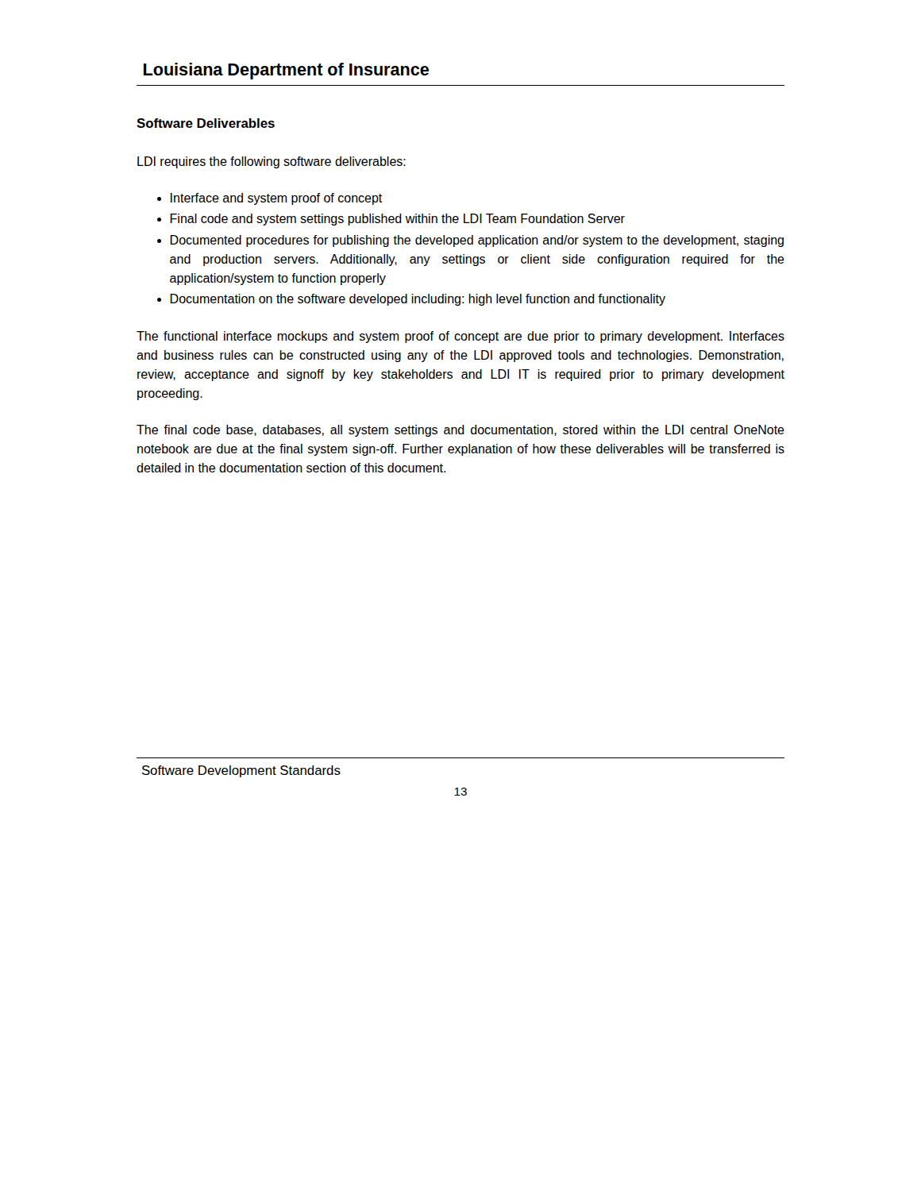Louisiana Department of Insurance
Software Deliverables
LDI requires the following software deliverables:
Interface and system proof of concept
Final code and system settings published within the LDI Team Foundation Server
Documented procedures for publishing the developed application and/or system to the development, staging and production servers. Additionally, any settings or client side configuration required for the application/system to function properly
Documentation on the software developed including: high level function and functionality
The functional interface mockups and system proof of concept are due prior to primary development. Interfaces and business rules can be constructed using any of the LDI approved tools and technologies. Demonstration, review, acceptance and signoff by key stakeholders and LDI IT is required prior to primary development proceeding.
The final code base, databases, all system settings and documentation, stored within the LDI central OneNote notebook are due at the final system sign-off. Further explanation of how these deliverables will be transferred is detailed in the documentation section of this document.
Software Development Standards
13